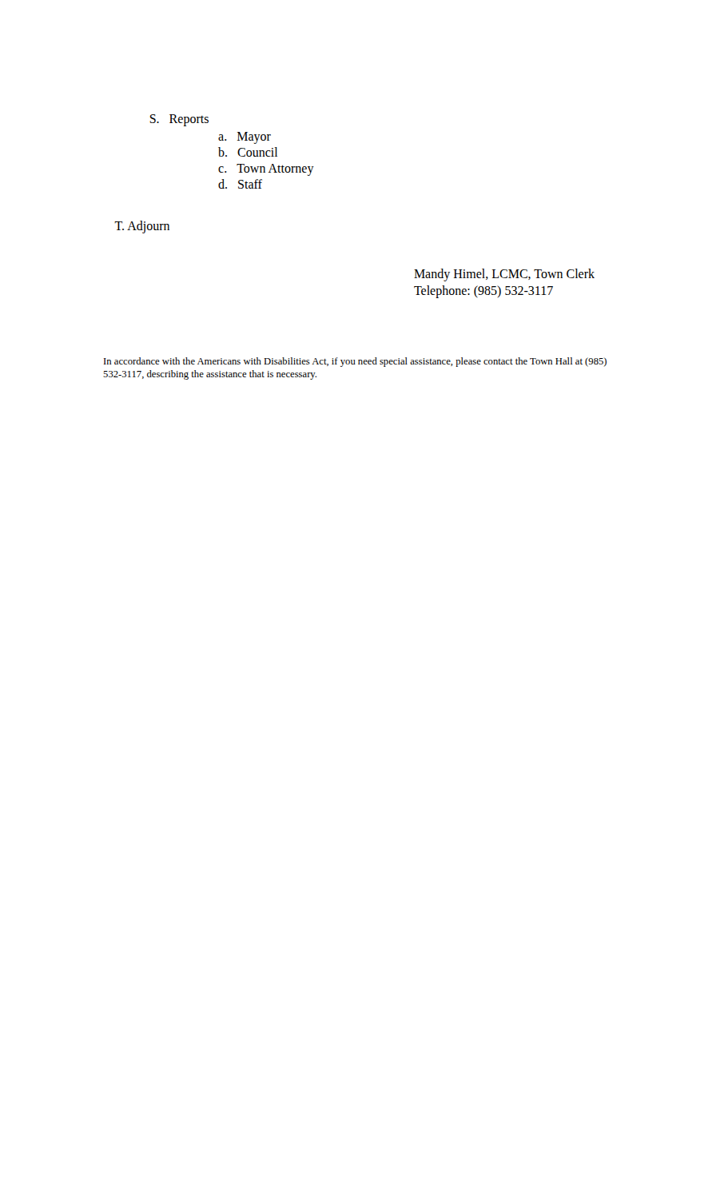S. Reports
a. Mayor
b. Council
c. Town Attorney
d. Staff
T. Adjourn
Mandy Himel, LCMC, Town Clerk
Telephone: (985) 532-3117
In accordance with the Americans with Disabilities Act, if you need special assistance, please contact the Town Hall at (985) 532-3117, describing the assistance that is necessary.